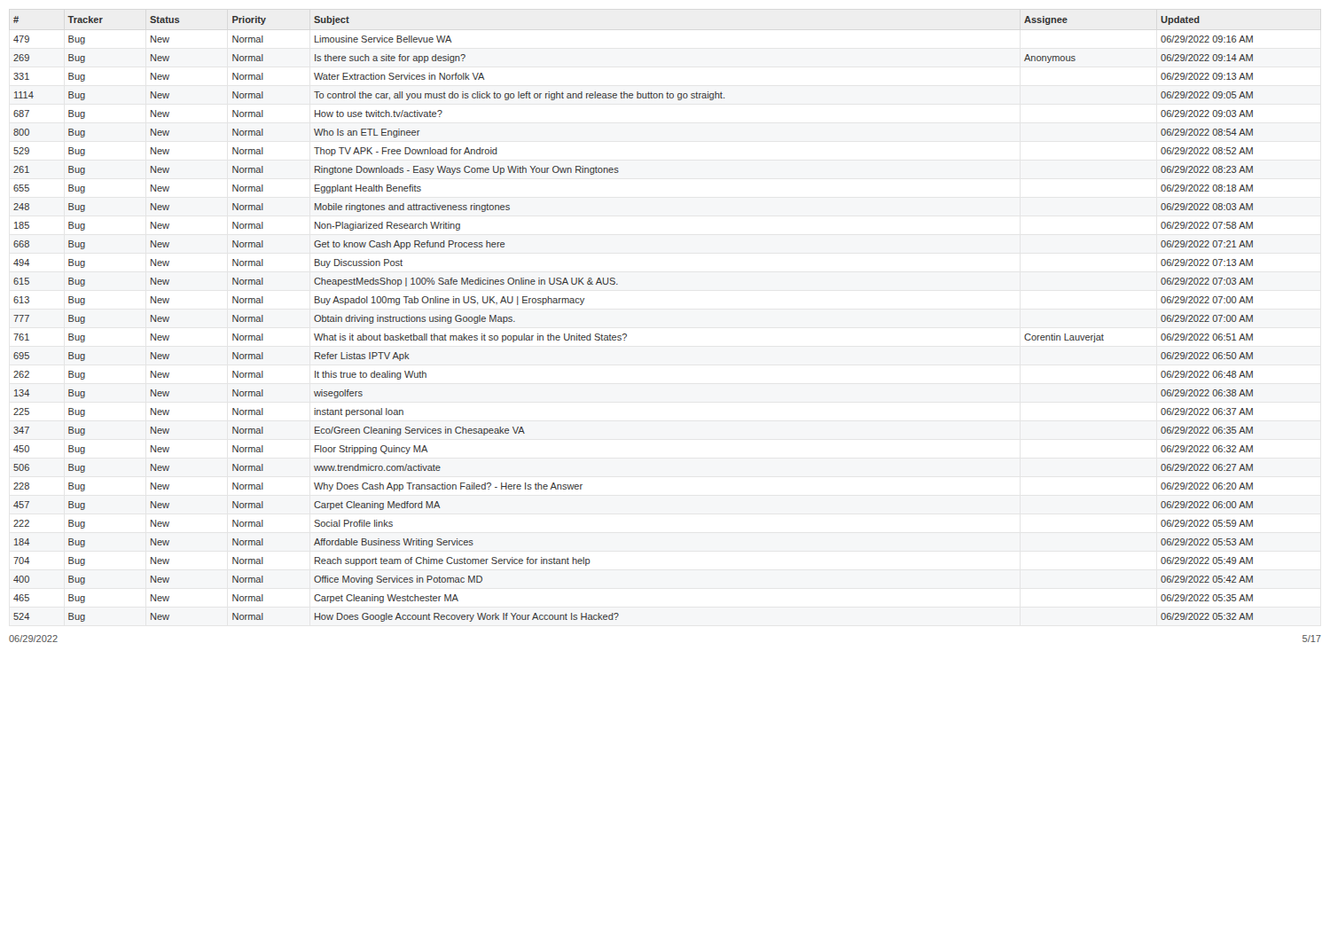| # | Tracker | Status | Priority | Subject | Assignee | Updated |
| --- | --- | --- | --- | --- | --- | --- |
| 479 | Bug | New | Normal | Limousine Service Bellevue WA | | 06/29/2022 09:16 AM |
| 269 | Bug | New | Normal | Is there such a site for app design? | Anonymous | 06/29/2022 09:14 AM |
| 331 | Bug | New | Normal | Water Extraction Services in Norfolk VA | | 06/29/2022 09:13 AM |
| 1114 | Bug | New | Normal | To control the car, all you must do is click to go left or right and release the button to go straight. | | 06/29/2022 09:05 AM |
| 687 | Bug | New | Normal | How to use twitch.tv/activate? | | 06/29/2022 09:03 AM |
| 800 | Bug | New | Normal | Who Is an ETL Engineer | | 06/29/2022 08:54 AM |
| 529 | Bug | New | Normal | Thop TV APK - Free Download for Android | | 06/29/2022 08:52 AM |
| 261 | Bug | New | Normal | Ringtone Downloads - Easy Ways Come Up With Your Own Ringtones | | 06/29/2022 08:23 AM |
| 655 | Bug | New | Normal | Eggplant Health Benefits | | 06/29/2022 08:18 AM |
| 248 | Bug | New | Normal | Mobile ringtones and attractiveness ringtones | | 06/29/2022 08:03 AM |
| 185 | Bug | New | Normal | Non-Plagiarized Research Writing | | 06/29/2022 07:58 AM |
| 668 | Bug | New | Normal | Get to know Cash App Refund Process here | | 06/29/2022 07:21 AM |
| 494 | Bug | New | Normal | Buy Discussion Post | | 06/29/2022 07:13 AM |
| 615 | Bug | New | Normal | CheapestMedsShop / 100% Safe Medicines Online in USA UK & AUS. | | 06/29/2022 07:03 AM |
| 613 | Bug | New | Normal | Buy Aspadol 100mg Tab Online in US, UK, AU / Erospharmacy | | 06/29/2022 07:00 AM |
| 777 | Bug | New | Normal | Obtain driving instructions using Google Maps. | | 06/29/2022 07:00 AM |
| 761 | Bug | New | Normal | What is it about basketball that makes it so popular in the United States? | Corentin Lauverjat | 06/29/2022 06:51 AM |
| 695 | Bug | New | Normal | Refer Listas IPTV Apk | | 06/29/2022 06:50 AM |
| 262 | Bug | New | Normal | It this true to dealing Wuth | | 06/29/2022 06:48 AM |
| 134 | Bug | New | Normal | wisegolfers | | 06/29/2022 06:38 AM |
| 225 | Bug | New | Normal | instant personal loan | | 06/29/2022 06:37 AM |
| 347 | Bug | New | Normal | Eco/Green Cleaning Services in Chesapeake VA | | 06/29/2022 06:35 AM |
| 450 | Bug | New | Normal | Floor Stripping Quincy MA | | 06/29/2022 06:32 AM |
| 506 | Bug | New | Normal | www.trendmicro.com/activate | | 06/29/2022 06:27 AM |
| 228 | Bug | New | Normal | Why Does Cash App Transaction Failed? - Here Is the Answer | | 06/29/2022 06:20 AM |
| 457 | Bug | New | Normal | Carpet Cleaning Medford MA | | 06/29/2022 06:00 AM |
| 222 | Bug | New | Normal | Social Profile links | | 06/29/2022 05:59 AM |
| 184 | Bug | New | Normal | Affordable Business Writing Services | | 06/29/2022 05:53 AM |
| 704 | Bug | New | Normal | Reach support team of Chime Customer Service for instant help | | 06/29/2022 05:49 AM |
| 400 | Bug | New | Normal | Office Moving Services in Potomac MD | | 06/29/2022 05:42 AM |
| 465 | Bug | New | Normal | Carpet Cleaning Westchester MA | | 06/29/2022 05:35 AM |
| 524 | Bug | New | Normal | How Does Google Account Recovery Work If Your Account Is Hacked? | | 06/29/2022 05:32 AM |
06/29/2022 5/17